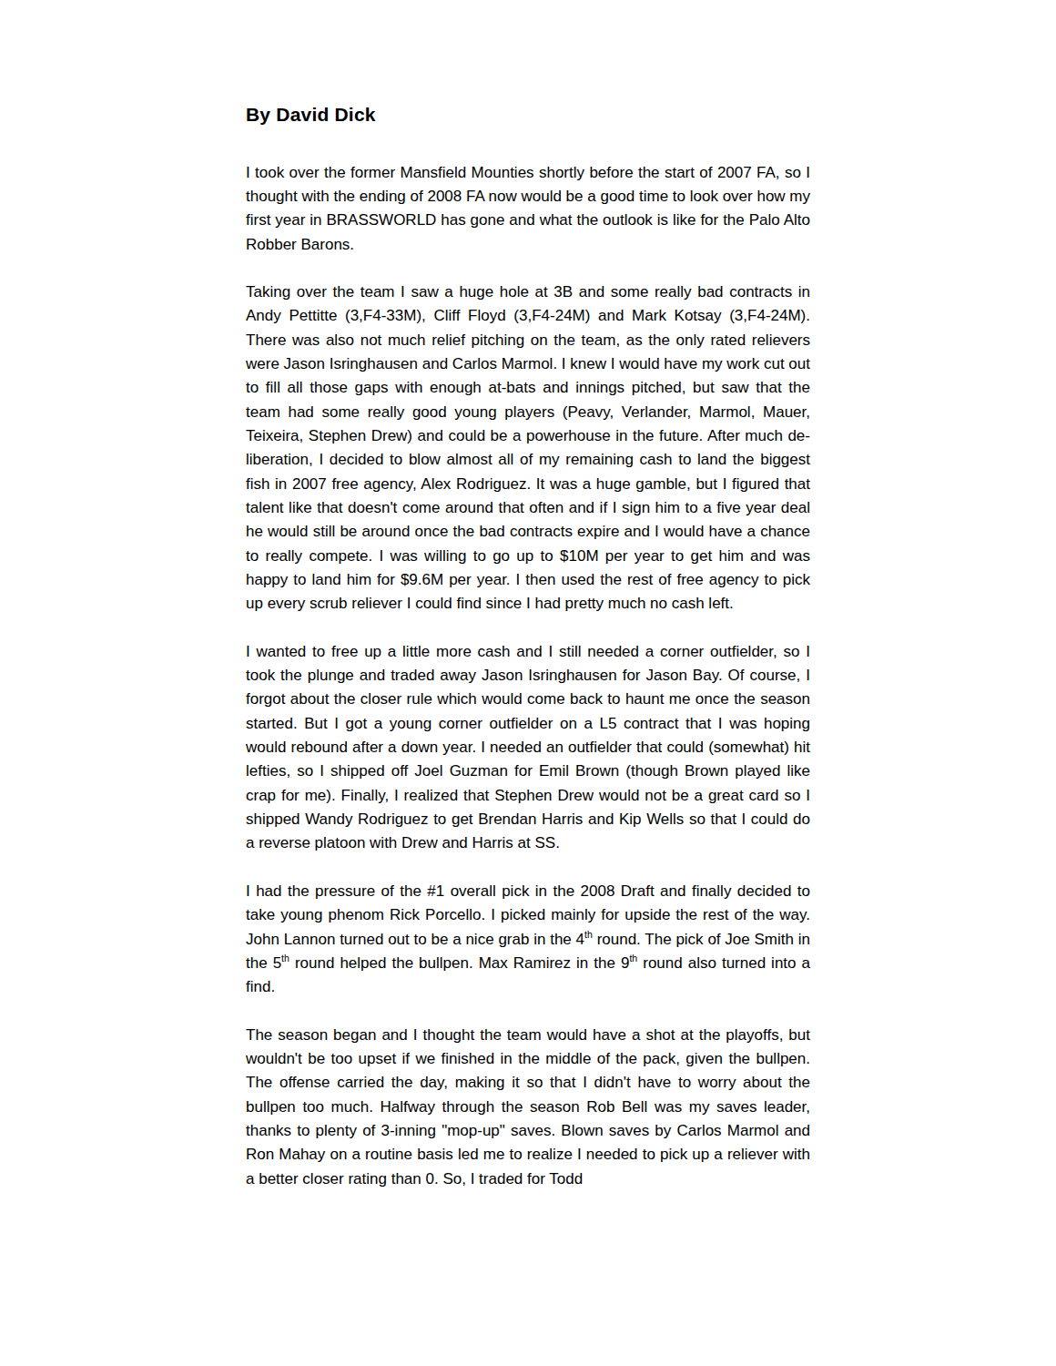By David Dick
I took over the former Mansfield Mounties shortly before the start of 2007 FA, so I thought with the ending of 2008 FA now would be a good time to look over how my first year in BRASSWORLD has gone and what the outlook is like for the Palo Alto Robber Barons.
Taking over the team I saw a huge hole at 3B and some really bad contracts in Andy Pettitte (3,F4-33M), Cliff Floyd (3,F4-24M) and Mark Kotsay (3,F4-24M). There was also not much relief pitching on the team, as the only rated relievers were Jason Isringhausen and Carlos Marmol. I knew I would have my work cut out to fill all those gaps with enough at-bats and innings pitched, but saw that the team had some really good young players (Peavy, Verlander, Marmol, Mauer, Teixeira, Stephen Drew) and could be a powerhouse in the future. After much deliberation, I decided to blow almost all of my remaining cash to land the biggest fish in 2007 free agency, Alex Rodriguez. It was a huge gamble, but I figured that talent like that doesn't come around that often and if I sign him to a five year deal he would still be around once the bad contracts expire and I would have a chance to really compete. I was willing to go up to $10M per year to get him and was happy to land him for $9.6M per year. I then used the rest of free agency to pick up every scrub reliever I could find since I had pretty much no cash left.
I wanted to free up a little more cash and I still needed a corner outfielder, so I took the plunge and traded away Jason Isringhausen for Jason Bay. Of course, I forgot about the closer rule which would come back to haunt me once the season started. But I got a young corner outfielder on a L5 contract that I was hoping would rebound after a down year. I needed an outfielder that could (somewhat) hit lefties, so I shipped off Joel Guzman for Emil Brown (though Brown played like crap for me). Finally, I realized that Stephen Drew would not be a great card so I shipped Wandy Rodriguez to get Brendan Harris and Kip Wells so that I could do a reverse platoon with Drew and Harris at SS.
I had the pressure of the #1 overall pick in the 2008 Draft and finally decided to take young phenom Rick Porcello. I picked mainly for upside the rest of the way. John Lannon turned out to be a nice grab in the 4th round. The pick of Joe Smith in the 5th round helped the bullpen. Max Ramirez in the 9th round also turned into a find.
The season began and I thought the team would have a shot at the playoffs, but wouldn't be too upset if we finished in the middle of the pack, given the bullpen. The offense carried the day, making it so that I didn't have to worry about the bullpen too much. Halfway through the season Rob Bell was my saves leader, thanks to plenty of 3-inning "mop-up" saves. Blown saves by Carlos Marmol and Ron Mahay on a routine basis led me to realize I needed to pick up a reliever with a better closer rating than 0. So, I traded for Todd